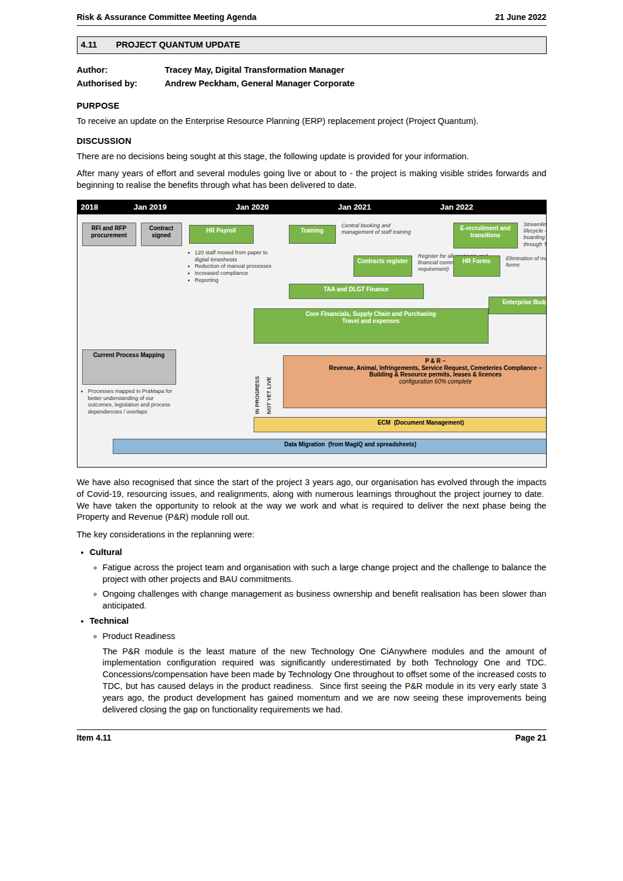Risk & Assurance Committee Meeting Agenda
21 June 2022
4.11 PROJECT QUANTUM UPDATE
| Author: | Tracey May, Digital Transformation Manager |
| Authorised by: | Andrew Peckham, General Manager Corporate |
PURPOSE
To receive an update on the Enterprise Resource Planning (ERP) replacement project (Project Quantum).
DISCUSSION
There are no decisions being sought at this stage, the following update is provided for your information.
After many years of effort and several modules going live or about to - the project is making visible strides forwards and beginning to realise the benefits through what has been delivered to date.
2018 Jan 2019 Jan 2020 Jan 2021 Jan 2022
RFI and RFP procurement
Contract signed
HR Payroll
Training
Central booking and management of staff training
E-recruitment and transitions
Streamline employee lifecycle – recruitment to on boarding and movement through TDC
120 staff moved from paper to digital timesheets
Reduction of manual processes
Increased compliance
Reporting
Contracts register
Register for all contracts and financial commitments (Audit requirement)
HR Forms
Elimination of manual forms
TAA and DLGT Finance
Enterprise Budgeting
Core Financials, Supply Chain and Purchasing
Travel and expenses
Current Process Mapping
Processes mapped in PraMapa for better understanding of our outcomes, legislation and process dependencies / overlaps
IN PROGRESS
NOT YET LIVE
P & R –
Revenue, Animal, Infringements, Service Request, Cemeteries Compliance –
Building & Resource permits, leases & licences
configuration 60% complete
ECM (Document Management)
Data Migration (from MagiQ and spreadsheets)
We have also recognised that since the start of the project 3 years ago, our organisation has evolved through the impacts of Covid-19, resourcing issues, and realignments, along with numerous learnings throughout the project journey to date. We have taken the opportunity to relook at the way we work and what is required to deliver the next phase being the Property and Revenue (P&R) module roll out.
The key considerations in the replanning were:
Cultural
Fatigue across the project team and organisation with such a large change project and the challenge to balance the project with other projects and BAU commitments.
Ongoing challenges with change management as business ownership and benefit realisation has been slower than anticipated.
Technical
Product Readiness
The P&R module is the least mature of the new Technology One CiAnywhere modules and the amount of implementation configuration required was significantly underestimated by both Technology One and TDC. Concessions/compensation have been made by Technology One throughout to offset some of the increased costs to TDC, but has caused delays in the product readiness. Since first seeing the P&R module in its very early state 3 years ago, the product development has gained momentum and we are now seeing these improvements being delivered closing the gap on functionality requirements we had.
Item 4.11
Page 21